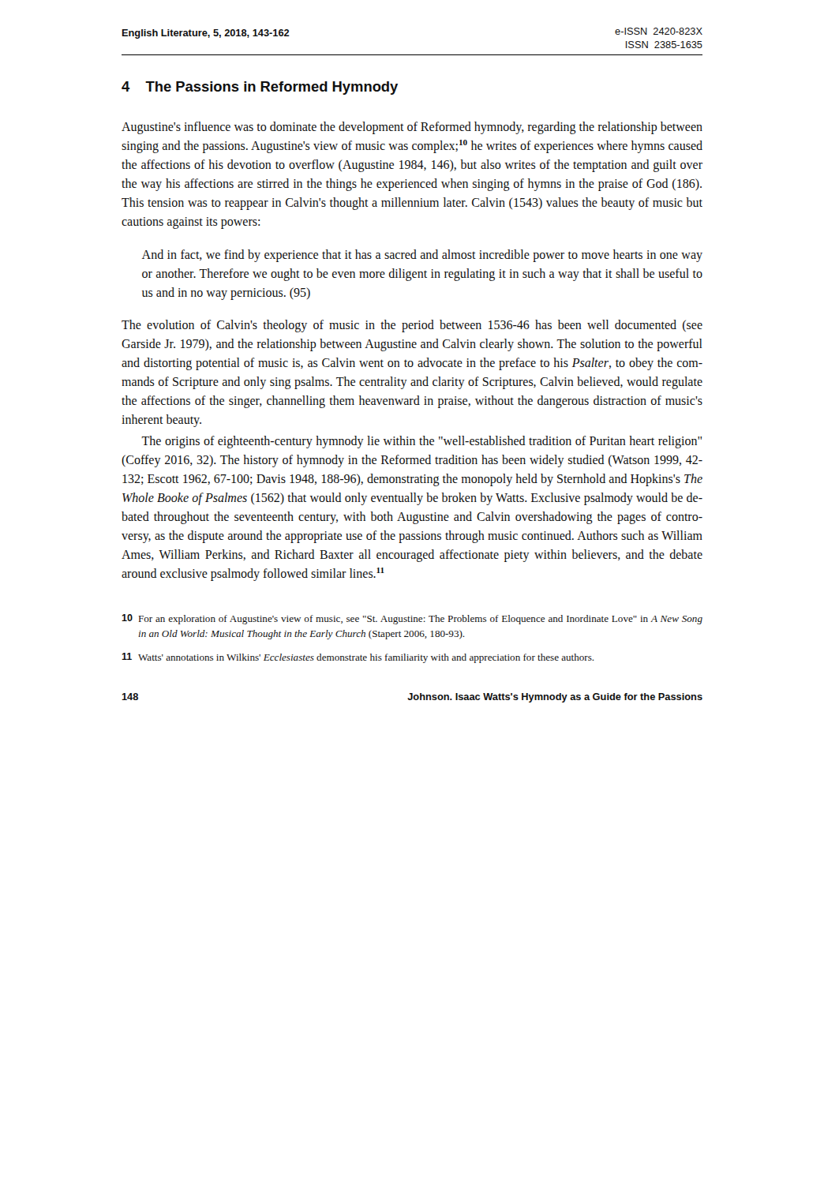English Literature, 5, 2018, 143-162
e-ISSN 2420-823X
ISSN 2385-1635
4 The Passions in Reformed Hymnody
Augustine's influence was to dominate the development of Reformed hymnody, regarding the relationship between singing and the passions. Augustine's view of music was complex;10 he writes of experiences where hymns caused the affections of his devotion to overflow (Augustine 1984, 146), but also writes of the temptation and guilt over the way his affections are stirred in the things he experienced when singing of hymns in the praise of God (186). This tension was to reappear in Calvin's thought a millennium later. Calvin (1543) values the beauty of music but cautions against its powers:
And in fact, we find by experience that it has a sacred and almost incredible power to move hearts in one way or another. Therefore we ought to be even more diligent in regulating it in such a way that it shall be useful to us and in no way pernicious. (95)
The evolution of Calvin's theology of music in the period between 1536-46 has been well documented (see Garside Jr. 1979), and the relationship between Augustine and Calvin clearly shown. The solution to the powerful and distorting potential of music is, as Calvin went on to advocate in the preface to his Psalter, to obey the commands of Scripture and only sing psalms. The centrality and clarity of Scriptures, Calvin believed, would regulate the affections of the singer, channelling them heavenward in praise, without the dangerous distraction of music's inherent beauty.
The origins of eighteenth-century hymnody lie within the "well-established tradition of Puritan heart religion" (Coffey 2016, 32). The history of hymnody in the Reformed tradition has been widely studied (Watson 1999, 42-132; Escott 1962, 67-100; Davis 1948, 188-96), demonstrating the monopoly held by Sternhold and Hopkins's The Whole Booke of Psalmes (1562) that would only eventually be broken by Watts. Exclusive psalmody would be debated throughout the seventeenth century, with both Augustine and Calvin overshadowing the pages of controversy, as the dispute around the appropriate use of the passions through music continued. Authors such as William Ames, William Perkins, and Richard Baxter all encouraged affectionate piety within believers, and the debate around exclusive psalmody followed similar lines.11
10 For an exploration of Augustine's view of music, see "St. Augustine: The Problems of Eloquence and Inordinate Love" in A New Song in an Old World: Musical Thought in the Early Church (Stapert 2006, 180-93).
11 Watts' annotations in Wilkins' Ecclesiastes demonstrate his familiarity with and appreciation for these authors.
148
Johnson. Isaac Watts's Hymnody as a Guide for the Passions